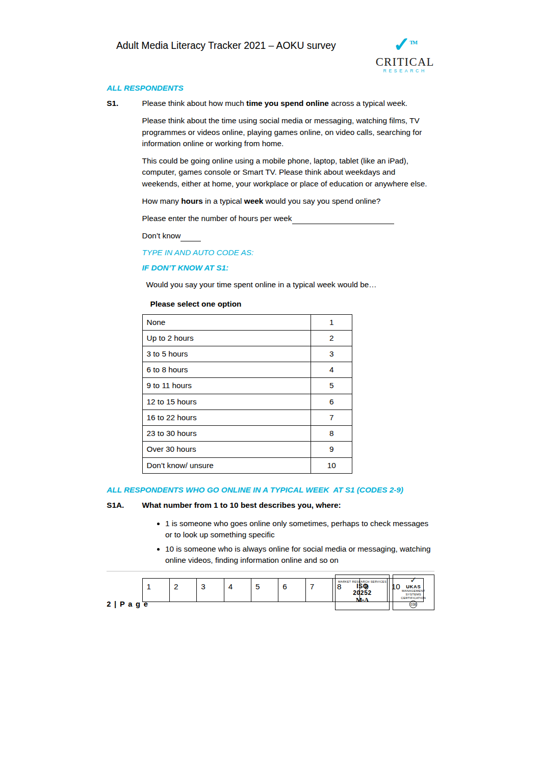Adult Media Literacy Tracker 2021 – AOKU survey
✓TM
CRITICAL
RESEARCH
ALL RESPONDENTS
S1.
Please think about how much time you spend online across a typical week.
Please think about the time using social media or messaging, watching films, TV programmes or videos online, playing games online, on video calls, searching for information online or working from home.
This could be going online using a mobile phone, laptop, tablet (like an iPad), computer, games console or Smart TV. Please think about weekdays and weekends, either at home, your workplace or place of education or anywhere else.
How many hours in a typical week would you say you spend online?
Please enter the number of hours per week
Don’t know
TYPE IN AND AUTO CODE AS:
IF DON’T KNOW AT S1:
Would you say your time spent online in a typical week would be…
Please select one option
| None | 1 |
| Up to 2 hours | 2 |
| 3 to 5 hours | 3 |
| 6 to 8 hours | 4 |
| 9 to 11 hours | 5 |
| 12 to 15 hours | 6 |
| 16 to 22 hours | 7 |
| 23 to 30 hours | 8 |
| Over 30 hours | 9 |
| Don’t know/ unsure | 10 |
ALL RESPONDENTS WHO GO ONLINE IN A TYPICAL WEEK AT S1 (CODES 2-9)
S1A.
What number from 1 to 10 best describes you, where:
1 is someone who goes online only sometimes, perhaps to check messages or to look up something specific
10 is someone who is always online for social media or messaging, watching online videos, finding information online and so on
| 1 | 2 | 3 | 4 | 5 | 6 | 7 | 8 | 9 | 10 |
2 | P a g e
MARKET RESEARCH SERVICES
ISO
20252
M•A
✓
UKAS
MANAGEMENT
SYSTEMS
CERTIFICATION
038